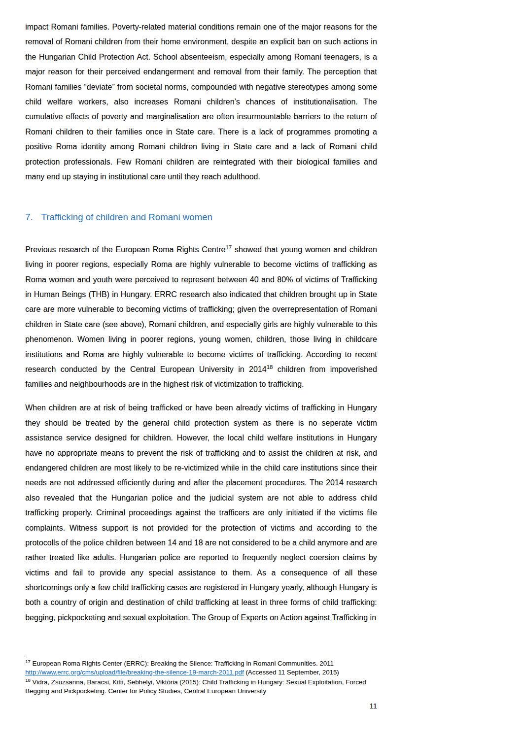impact Romani families. Poverty-related material conditions remain one of the major reasons for the removal of Romani children from their home environment, despite an explicit ban on such actions in the Hungarian Child Protection Act. School absenteeism, especially among Romani teenagers, is a major reason for their perceived endangerment and removal from their family. The perception that Romani families “deviate” from societal norms, compounded with negative stereotypes among some child welfare workers, also increases Romani children’s chances of institutionalisation. The cumulative effects of poverty and marginalisation are often insurmountable barriers to the return of Romani children to their families once in State care. There is a lack of programmes promoting a positive Roma identity among Romani children living in State care and a lack of Romani child protection professionals. Few Romani children are reintegrated with their biological families and many end up staying in institutional care until they reach adulthood.
7. Trafficking of children and Romani women
Previous research of the European Roma Rights Centre17 showed that young women and children living in poorer regions, especially Roma are highly vulnerable to become victims of trafficking as Roma women and youth were perceived to represent between 40 and 80% of victims of Trafficking in Human Beings (THB) in Hungary. ERRC research also indicated that children brought up in State care are more vulnerable to becoming victims of trafficking; given the overrepresentation of Romani children in State care (see above), Romani children, and especially girls are highly vulnerable to this phenomenon. Women living in poorer regions, young women, children, those living in childcare institutions and Roma are highly vulnerable to become victims of trafficking. According to recent research conducted by the Central European University in 201418 children from impoverished families and neighbourhoods are in the highest risk of victimization to trafficking.
When children are at risk of being trafficked or have been already victims of trafficking in Hungary they should be treated by the general child protection system as there is no seperate victim assistance service designed for children. However, the local child welfare institutions in Hungary have no appropriate means to prevent the risk of trafficking and to assist the children at risk, and endangered children are most likely to be re-victimized while in the child care institutions since their needs are not addressed efficiently during and after the placement procedures. The 2014 research also revealed that the Hungarian police and the judicial system are not able to address child trafficking properly. Criminal proceedings against the trafficers are only initiated if the victims file complaints. Witness support is not provided for the protection of victims and according to the protocolls of the police children between 14 and 18 are not considered to be a child anymore and are rather treated like adults. Hungarian police are reported to frequently neglect coersion claims by victims and fail to provide any special assistance to them. As a consequence of all these shortcomings only a few child trafficking cases are registered in Hungary yearly, although Hungary is both a country of origin and destination of child trafficking at least in three forms of child trafficking: begging, pickpocketing and sexual exploitation. The Group of Experts on Action against Trafficking in
17 European Roma Rights Center (ERRC): Breaking the Silence: Trafficking in Romani Communities. 2011 http://www.errc.org/cms/upload/file/breaking-the-silence-19-march-2011.pdf (Accessed 11 September, 2015)
18 Vidra, Zsuzsanna, Baracsi, Kitti, Sebhelyi, Viktória (2015): Child Trafficking in Hungary: Sexual Exploitation, Forced Begging and Pickpocketing. Center for Policy Studies, Central European University
11